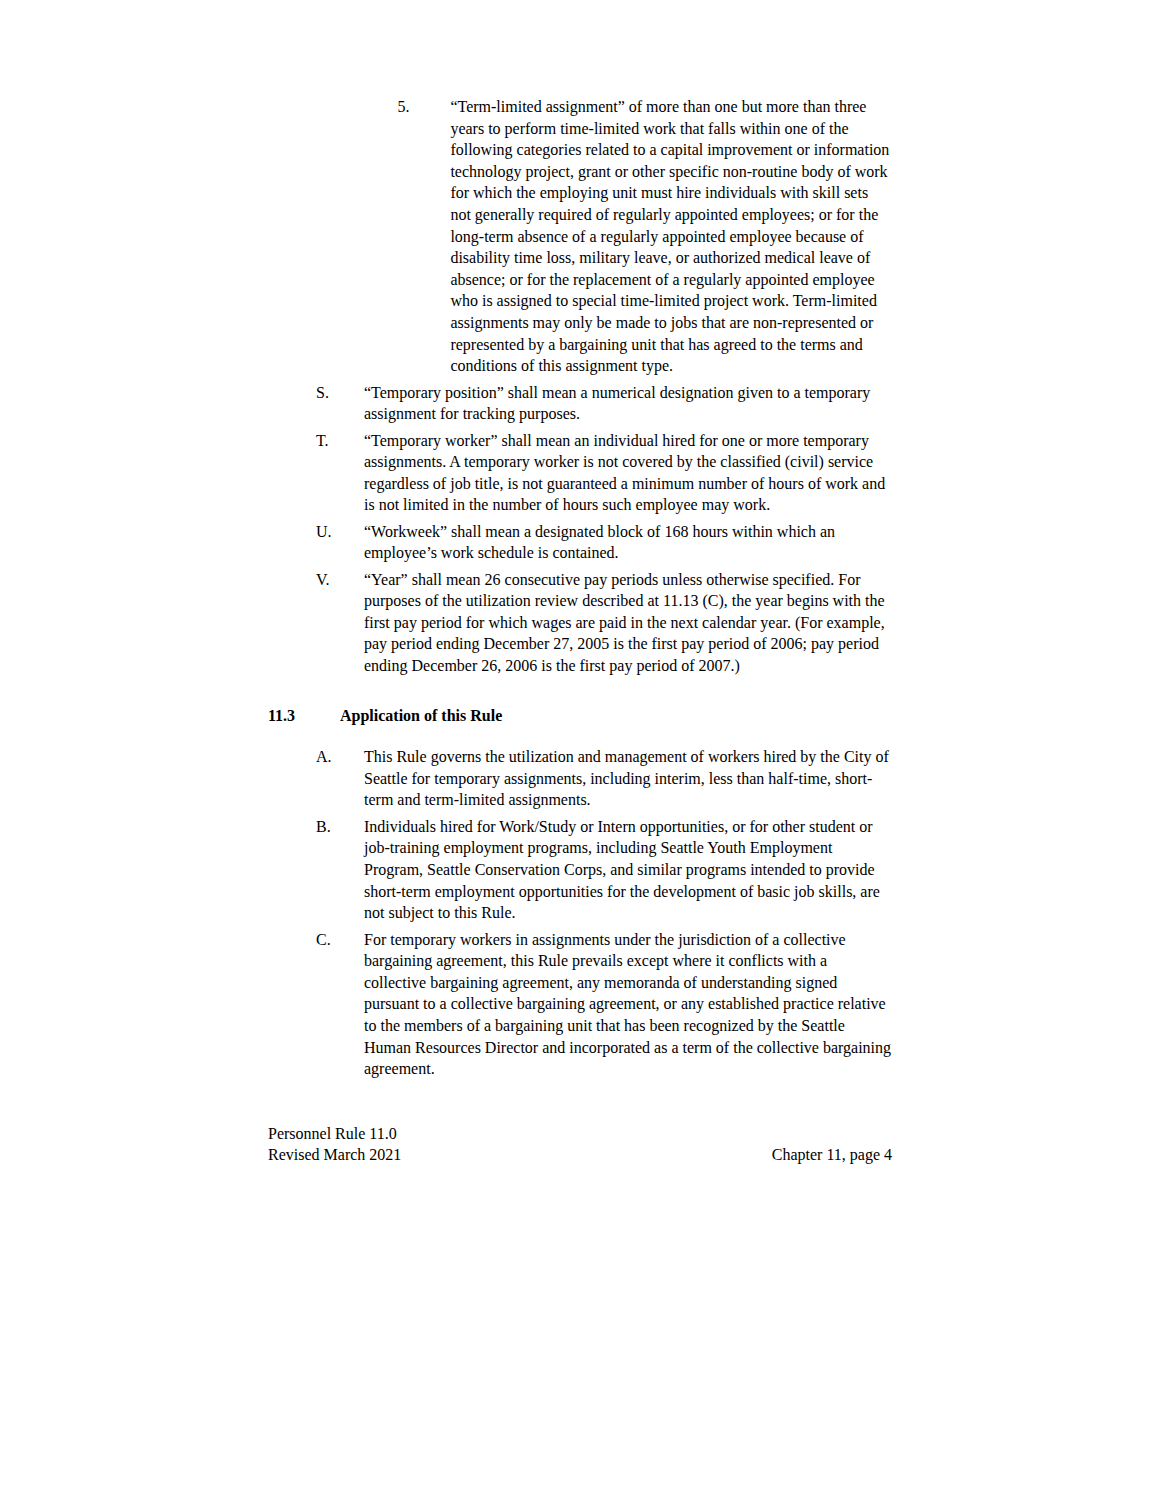5.
“Term-limited assignment” of more than one but more than three years to perform time-limited work that falls within one of the following categories related to a capital improvement or information technology project, grant or other specific non-routine body of work for which the employing unit must hire individuals with skill sets not generally required of regularly appointed employees; or for the long-term absence of a regularly appointed employee because of disability time loss, military leave, or authorized medical leave of absence; or for the replacement of a regularly appointed employee who is assigned to special time-limited project work. Term-limited assignments may only be made to jobs that are non-represented or represented by a bargaining unit that has agreed to the terms and conditions of this assignment type.
S.
“Temporary position” shall mean a numerical designation given to a temporary assignment for tracking purposes.
T.
“Temporary worker” shall mean an individual hired for one or more temporary assignments. A temporary worker is not covered by the classified (civil) service regardless of job title, is not guaranteed a minimum number of hours of work and is not limited in the number of hours such employee may work.
U.
“Workweek” shall mean a designated block of 168 hours within which an employee’s work schedule is contained.
V.
“Year” shall mean 26 consecutive pay periods unless otherwise specified. For purposes of the utilization review described at 11.13 (C), the year begins with the first pay period for which wages are paid in the next calendar year. (For example, pay period ending December 27, 2005 is the first pay period of 2006; pay period ending December 26, 2006 is the first pay period of 2007.)
11.3 Application of this Rule
A.
This Rule governs the utilization and management of workers hired by the City of Seattle for temporary assignments, including interim, less than half-time, short-term and term-limited assignments.
B.
Individuals hired for Work/Study or Intern opportunities, or for other student or job-training employment programs, including Seattle Youth Employment Program, Seattle Conservation Corps, and similar programs intended to provide short-term employment opportunities for the development of basic job skills, are not subject to this Rule.
C.
For temporary workers in assignments under the jurisdiction of a collective bargaining agreement, this Rule prevails except where it conflicts with a collective bargaining agreement, any memoranda of understanding signed pursuant to a collective bargaining agreement, or any established practice relative to the members of a bargaining unit that has been recognized by the Seattle Human Resources Director and incorporated as a term of the collective bargaining agreement.
Personnel Rule 11.0
Revised March 2021
Chapter 11, page 4